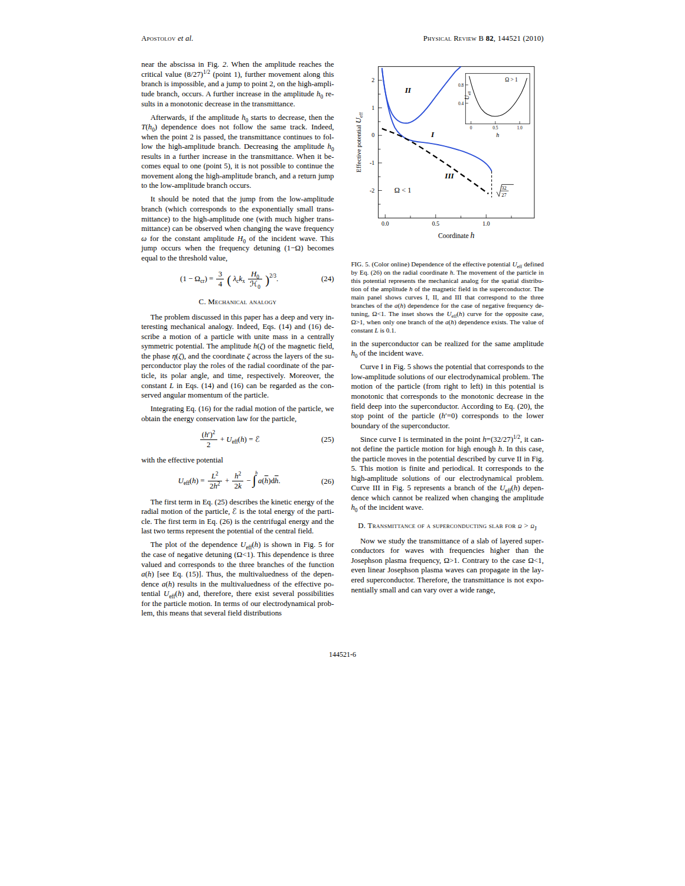Apostolov et al.
Physical Review B 82, 144521 (2010)
near the abscissa in Fig. 2. When the amplitude reaches the critical value (8/27)1/2 (point 1), further movement along this branch is impossible, and a jump to point 2, on the high-amplitude branch, occurs. A further increase in the amplitude h0 results in a monotonic decrease in the transmittance.
Afterwards, if the amplitude h0 starts to decrease, then the T(h0) dependence does not follow the same track. Indeed, when the point 2 is passed, the transmittance continues to follow the high-amplitude branch. Decreasing the amplitude h0 results in a further increase in the transmittance. When it becomes equal to one (point 5), it is not possible to continue the movement along the high-amplitude branch, and a return jump to the low-amplitude branch occurs.
It should be noted that the jump from the low-amplitude branch (which corresponds to the exponentially small transmittance) to the high-amplitude one (with much higher transmittance) can be observed when changing the wave frequency ω for the constant amplitude H0 of the incident wave. This jump occurs when the frequency detuning (1−Ω) becomes equal to the threshold value,
(1 − Ωcr) = 34 ( λckx H0 ℋ0 )2/3.
(24)
C. Mechanical analogy
The problem discussed in this paper has a deep and very interesting mechanical analogy. Indeed, Eqs. (14) and (16) describe a motion of a particle with unite mass in a centrally symmetric potential. The amplitude h(ζ) of the magnetic field, the phase η(ζ), and the coordinate ζ across the layers of the superconductor play the roles of the radial coordinate of the particle, its polar angle, and time, respectively. Moreover, the constant L in Eqs. (14) and (16) can be regarded as the conserved angular momentum of the particle.
Integrating Eq. (16) for the radial motion of the particle, we obtain the energy conservation law for the particle,
(h′)22 + Ueff(h) = ℰ
(25)
with the effective potential
Ueff(h) = L22h2 + h22k − ∫h a(h)dh.
(26)
The first term in Eq. (25) describes the kinetic energy of the radial motion of the particle, ℰ is the total energy of the particle. The first term in Eq. (26) is the centrifugal energy and the last two terms represent the potential of the central field.
The plot of the dependence Ueff(h) is shown in Fig. 5 for the case of negative detuning (Ω<1). This dependence is three valued and corresponds to the three branches of the function a(h) [see Eq. (15)]. Thus, the multivaluedness of the dependence a(h) results in the multivaluedness of the effective potential Ueff(h) and, therefore, there exist several possibilities for the particle motion. In terms of our electrodynamical problem, this means that several field distributions
2 1 0 -1 -2 0.0 0.5 1.0 Effective potential Ueff Coordinate h II I III Ω < 1 32 27 0.8 0.4 0 0.5 1.0 Ueff h Ω > 1
FIG. 5. (Color online) Dependence of the effective potential Ueff defined by Eq. (26) on the radial coordinate h. The movement of the particle in this potential represents the mechanical analog for the spatial distribution of the amplitude h of the magnetic field in the superconductor. The main panel shows curves I, II, and III that correspond to the three branches of the a(h) dependence for the case of negative frequency detuning, Ω<1. The inset shows the Ueff(h) curve for the opposite case, Ω>1, when only one branch of the a(h) dependence exists. The value of constant L is 0.1.
in the superconductor can be realized for the same amplitude h0 of the incident wave.
Curve I in Fig. 5 shows the potential that corresponds to the low-amplitude solutions of our electrodynamical problem. The motion of the particle (from right to left) in this potential is monotonic that corresponds to the monotonic decrease in the field deep into the superconductor. According to Eq. (20), the stop point of the particle (h′=0) corresponds to the lower boundary of the superconductor.
Since curve I is terminated in the point h=(32/27)1/2, it cannot define the particle motion for high enough h. In this case, the particle moves in the potential described by curve II in Fig. 5. This motion is finite and periodical. It corresponds to the high-amplitude solutions of our electrodynamical problem. Curve III in Fig. 5 represents a branch of the Ueff(h) dependence which cannot be realized when changing the amplitude h0 of the incident wave.
D. Transmittance of a superconducting slab for ω > ωJ
Now we study the transmittance of a slab of layered superconductors for waves with frequencies higher than the Josephson plasma frequency, Ω>1. Contrary to the case Ω<1, even linear Josephson plasma waves can propagate in the layered superconductor. Therefore, the transmittance is not exponentially small and can vary over a wide range,
144521-6